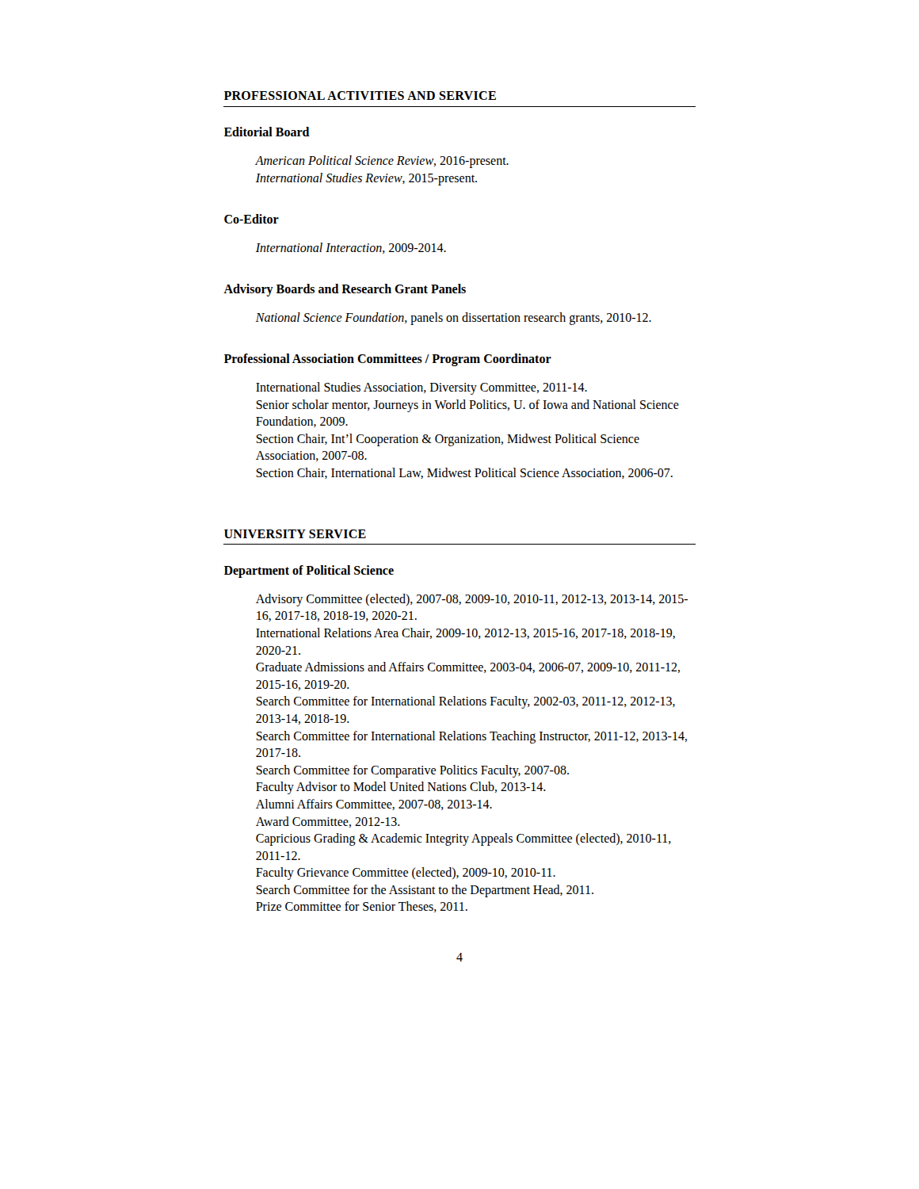Professional Activities and Service
Editorial Board
American Political Science Review, 2016-present.
International Studies Review, 2015-present.
Co-Editor
International Interaction, 2009-2014.
Advisory Boards and Research Grant Panels
National Science Foundation, panels on dissertation research grants, 2010-12.
Professional Association Committees / Program Coordinator
International Studies Association, Diversity Committee, 2011-14.
Senior scholar mentor, Journeys in World Politics, U. of Iowa and National Science Foundation, 2009.
Section Chair, Int’l Cooperation & Organization, Midwest Political Science Association, 2007-08.
Section Chair, International Law, Midwest Political Science Association, 2006-07.
University Service
Department of Political Science
Advisory Committee (elected), 2007-08, 2009-10, 2010-11, 2012-13, 2013-14, 2015-16, 2017-18, 2018-19, 2020-21.
International Relations Area Chair, 2009-10, 2012-13, 2015-16, 2017-18, 2018-19, 2020-21.
Graduate Admissions and Affairs Committee, 2003-04, 2006-07, 2009-10, 2011-12, 2015-16, 2019-20.
Search Committee for International Relations Faculty, 2002-03, 2011-12, 2012-13, 2013-14, 2018-19.
Search Committee for International Relations Teaching Instructor, 2011-12, 2013-14, 2017-18.
Search Committee for Comparative Politics Faculty, 2007-08.
Faculty Advisor to Model United Nations Club, 2013-14.
Alumni Affairs Committee, 2007-08, 2013-14.
Award Committee, 2012-13.
Capricious Grading & Academic Integrity Appeals Committee (elected), 2010-11, 2011-12.
Faculty Grievance Committee (elected), 2009-10, 2010-11.
Search Committee for the Assistant to the Department Head, 2011.
Prize Committee for Senior Theses, 2011.
4